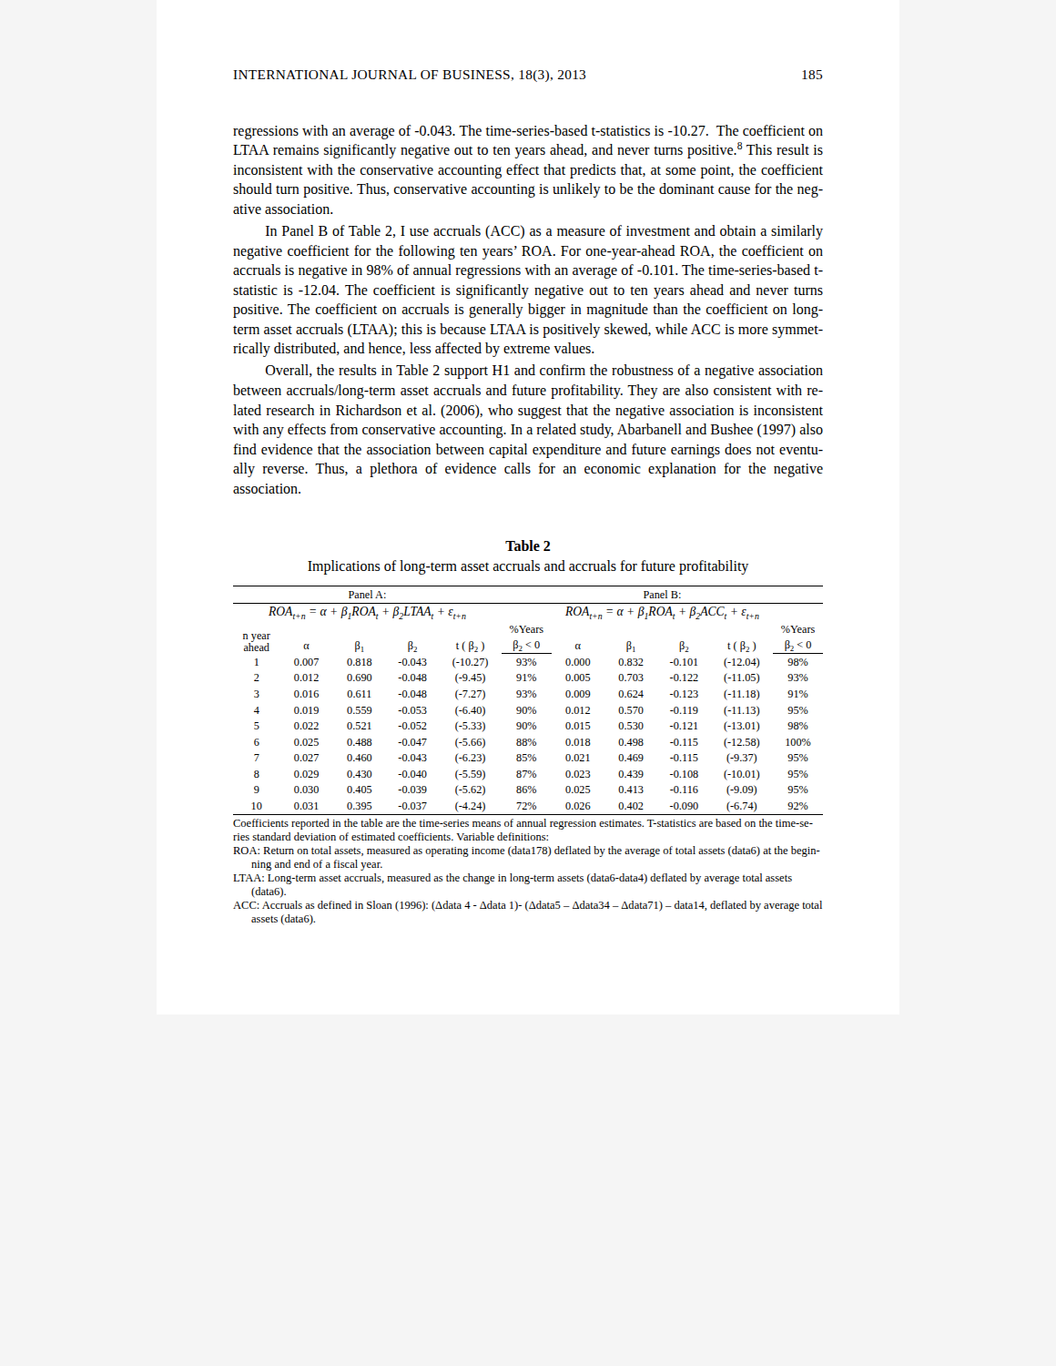International Journal of Business, 18(3), 2013 185
regressions with an average of -0.043. The time-series-based t-statistics is -10.27. The coefficient on LTAA remains significantly negative out to ten years ahead, and never turns positive.8 This result is inconsistent with the conservative accounting effect that predicts that, at some point, the coefficient should turn positive. Thus, conservative accounting is unlikely to be the dominant cause for the negative association.
In Panel B of Table 2, I use accruals (ACC) as a measure of investment and obtain a similarly negative coefficient for the following ten years’ ROA. For one-year-ahead ROA, the coefficient on accruals is negative in 98% of annual regressions with an average of -0.101. The time-series-based t-statistic is -12.04. The coefficient is significantly negative out to ten years ahead and never turns positive. The coefficient on accruals is generally bigger in magnitude than the coefficient on long-term asset accruals (LTAA); this is because LTAA is positively skewed, while ACC is more symmetrically distributed, and hence, less affected by extreme values.
Overall, the results in Table 2 support H1 and confirm the robustness of a negative association between accruals/long-term asset accruals and future profitability. They are also consistent with related research in Richardson et al. (2006), who suggest that the negative association is inconsistent with any effects from conservative accounting. In a related study, Abarbanell and Bushee (1997) also find evidence that the association between capital expenditure and future earnings does not eventually reverse. Thus, a plethora of evidence calls for an economic explanation for the negative association.
Table 2 Implications of long-term asset accruals and accruals for future profitability
| Panel A: | Panel B: |
| --- | --- |
| ROA t+n = α + β 1 ROA t + β 2 LTAA t + ε t+n | ROA t+n = α + β 1 ROA t + β 2 ACC t + ε t+n |
| n year ahead | α | β 1 | β 2 | t ( β 2 ) | %Years | α | β 1 | β 2 | t ( β 2 ) | %Years |
| β 2 < 0 | β 2 < 0 |
| 1 | 0.007 | 0.818 | -0.043 | (-10.27) | 93% | 0.000 | 0.832 | -0.101 | (-12.04) | 98% |
| 2 | 0.012 | 0.690 | -0.048 | (-9.45) | 91% | 0.005 | 0.703 | -0.122 | (-11.05) | 93% |
| 3 | 0.016 | 0.611 | -0.048 | (-7.27) | 93% | 0.009 | 0.624 | -0.123 | (-11.18) | 91% |
| 4 | 0.019 | 0.559 | -0.053 | (-6.40) | 90% | 0.012 | 0.570 | -0.119 | (-11.13) | 95% |
| 5 | 0.022 | 0.521 | -0.052 | (-5.33) | 90% | 0.015 | 0.530 | -0.121 | (-13.01) | 98% |
| 6 | 0.025 | 0.488 | -0.047 | (-5.66) | 88% | 0.018 | 0.498 | -0.115 | (-12.58) | 100% |
| 7 | 0.027 | 0.460 | -0.043 | (-6.23) | 85% | 0.021 | 0.469 | -0.115 | (-9.37) | 95% |
| 8 | 0.029 | 0.430 | -0.040 | (-5.59) | 87% | 0.023 | 0.439 | -0.108 | (-10.01) | 95% |
| 9 | 0.030 | 0.405 | -0.039 | (-5.62) | 86% | 0.025 | 0.413 | -0.116 | (-9.09) | 95% |
| 10 | 0.031 | 0.395 | -0.037 | (-4.24) | 72% | 0.026 | 0.402 | -0.090 | (-6.74) | 92% |
Coefficients reported in the table are the time-series means of annual regression estimates. T-statistics are based on the time-series standard deviation of estimated coefficients. Variable definitions:
ROA: Return on total assets, measured as operating income (data178) deflated by the average of total assets (data6) at the beginning and end of a fiscal year.
LTAA: Long-term asset accruals, measured as the change in long-term assets (data6-data4) deflated by average total assets (data6).
ACC: Accruals as defined in Sloan (1996): (Δdata 4 - Δdata 1)- (Δdata5 – Δdata34 – Δdata71) – data14, deflated by average total assets (data6).